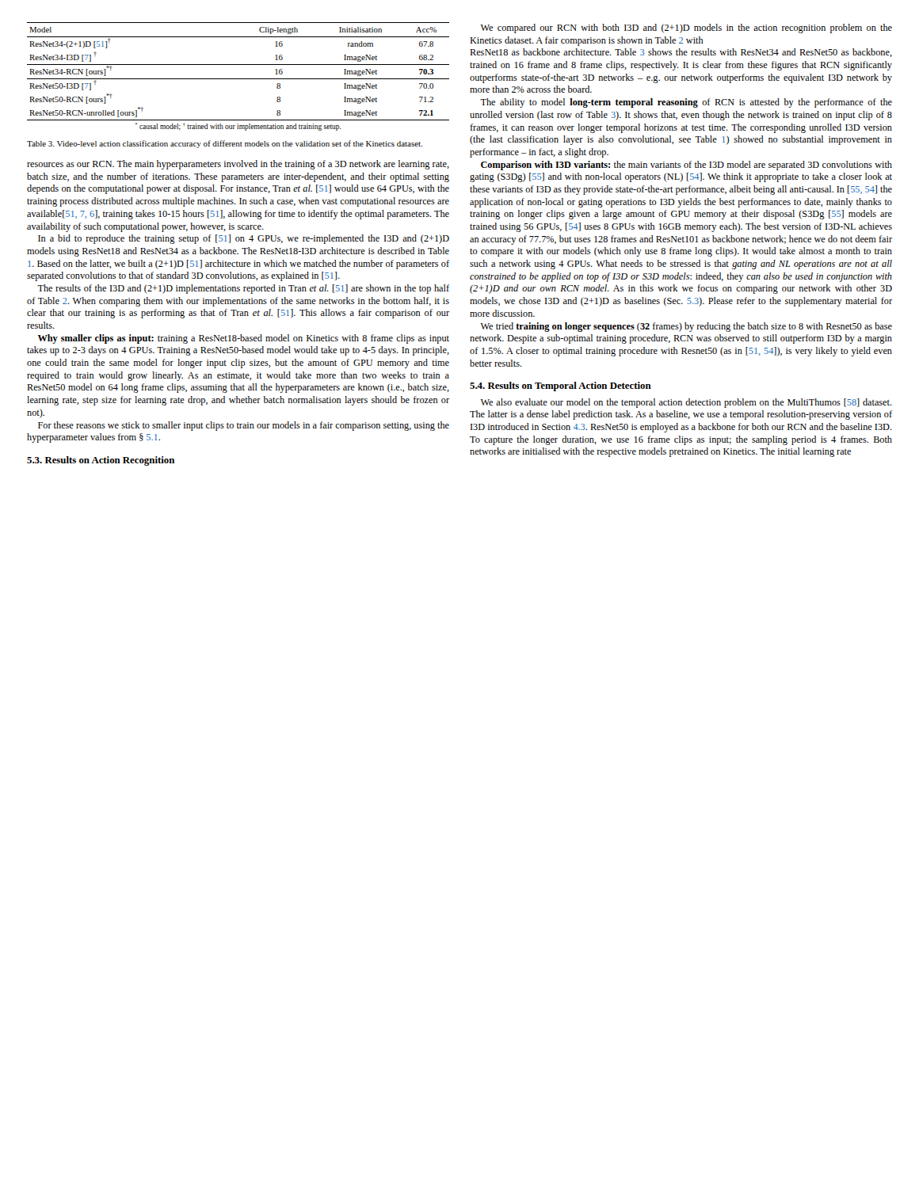| Model | Clip-length | Initialisation | Acc% |
| --- | --- | --- | --- |
| ResNet34-(2+1)D [ 51 ] † | 16 | random | 67.8 |
| ResNet34-I3D [ 7 ] † | 16 | ImageNet | 68.2 |
| ResNet34-RCN [ours] *† | 16 | ImageNet | 70.3 |
| ResNet50-I3D [ 7 ] † | 8 | ImageNet | 70.0 |
| ResNet50-RCN [ours] *† | 8 | ImageNet | 71.2 |
| ResNet50-RCN-unrolled [ours] *† | 8 | ImageNet | 72.1 |
* causal model; † trained with our implementation and training setup.
Table 3. Video-level action classification accuracy of different models on the validation set of the Kinetics dataset.
resources as our RCN. The main hyperparameters involved in the training of a 3D network are learning rate, batch size, and the number of iterations. These parameters are inter-dependent, and their optimal setting depends on the computational power at disposal. For instance, Tran et al. [51] would use 64 GPUs, with the training process distributed across multiple machines. In such a case, when vast computational resources are available[51, 7, 6], training takes 10-15 hours [51], allowing for time to identify the optimal parameters. The availability of such computational power, however, is scarce.
In a bid to reproduce the training setup of [51] on 4 GPUs, we re-implemented the I3D and (2+1)D models using ResNet18 and ResNet34 as a backbone. The ResNet18-I3D architecture is described in Table 1. Based on the latter, we built a (2+1)D [51] architecture in which we matched the number of parameters of separated convolutions to that of standard 3D convolutions, as explained in [51].
The results of the I3D and (2+1)D implementations reported in Tran et al. [51] are shown in the top half of Table 2. When comparing them with our implementations of the same networks in the bottom half, it is clear that our training is as performing as that of Tran et al. [51]. This allows a fair comparison of our results.
Why smaller clips as input: training a ResNet18-based model on Kinetics with 8 frame clips as input takes up to 2-3 days on 4 GPUs. Training a ResNet50-based model would take up to 4-5 days. In principle, one could train the same model for longer input clip sizes, but the amount of GPU memory and time required to train would grow linearly. As an estimate, it would take more than two weeks to train a ResNet50 model on 64 long frame clips, assuming that all the hyperparameters are known (i.e., batch size, learning rate, step size for learning rate drop, and whether batch normalisation layers should be frozen or not).
For these reasons we stick to smaller input clips to train our models in a fair comparison setting, using the hyperparameter values from § 5.1.
5.3. Results on Action Recognition
We compared our RCN with both I3D and (2+1)D models in the action recognition problem on the Kinetics dataset. A fair comparison is shown in Table 2 with
ResNet18 as backbone architecture. Table 3 shows the results with ResNet34 and ResNet50 as backbone, trained on 16 frame and 8 frame clips, respectively. It is clear from these figures that RCN significantly outperforms state-of-the-art 3D networks – e.g. our network outperforms the equivalent I3D network by more than 2% across the board.
The ability to model long-term temporal reasoning of RCN is attested by the performance of the unrolled version (last row of Table 3). It shows that, even though the network is trained on input clip of 8 frames, it can reason over longer temporal horizons at test time. The corresponding unrolled I3D version (the last classification layer is also convolutional, see Table 1) showed no substantial improvement in performance – in fact, a slight drop.
Comparison with I3D variants: the main variants of the I3D model are separated 3D convolutions with gating (S3Dg) [55] and with non-local operators (NL) [54]. We think it appropriate to take a closer look at these variants of I3D as they provide state-of-the-art performance, albeit being all anti-causal. In [55, 54] the application of non-local or gating operations to I3D yields the best performances to date, mainly thanks to training on longer clips given a large amount of GPU memory at their disposal (S3Dg [55] models are trained using 56 GPUs, [54] uses 8 GPUs with 16GB memory each). The best version of I3D-NL achieves an accuracy of 77.7%, but uses 128 frames and ResNet101 as backbone network; hence we do not deem fair to compare it with our models (which only use 8 frame long clips). It would take almost a month to train such a network using 4 GPUs. What needs to be stressed is that gating and NL operations are not at all constrained to be applied on top of I3D or S3D models: indeed, they can also be used in conjunction with (2+1)D and our own RCN model. As in this work we focus on comparing our network with other 3D models, we chose I3D and (2+1)D as baselines (Sec. 5.3). Please refer to the supplementary material for more discussion.
We tried training on longer sequences (32 frames) by reducing the batch size to 8 with Resnet50 as base network. Despite a sub-optimal training procedure, RCN was observed to still outperform I3D by a margin of 1.5%. A closer to optimal training procedure with Resnet50 (as in [51, 54]), is very likely to yield even better results.
5.4. Results on Temporal Action Detection
We also evaluate our model on the temporal action detection problem on the MultiThumos [58] dataset. The latter is a dense label prediction task. As a baseline, we use a temporal resolution-preserving version of I3D introduced in Section 4.3. ResNet50 is employed as a backbone for both our RCN and the baseline I3D. To capture the longer duration, we use 16 frame clips as input; the sampling period is 4 frames. Both networks are initialised with the respective models pretrained on Kinetics. The initial learning rate